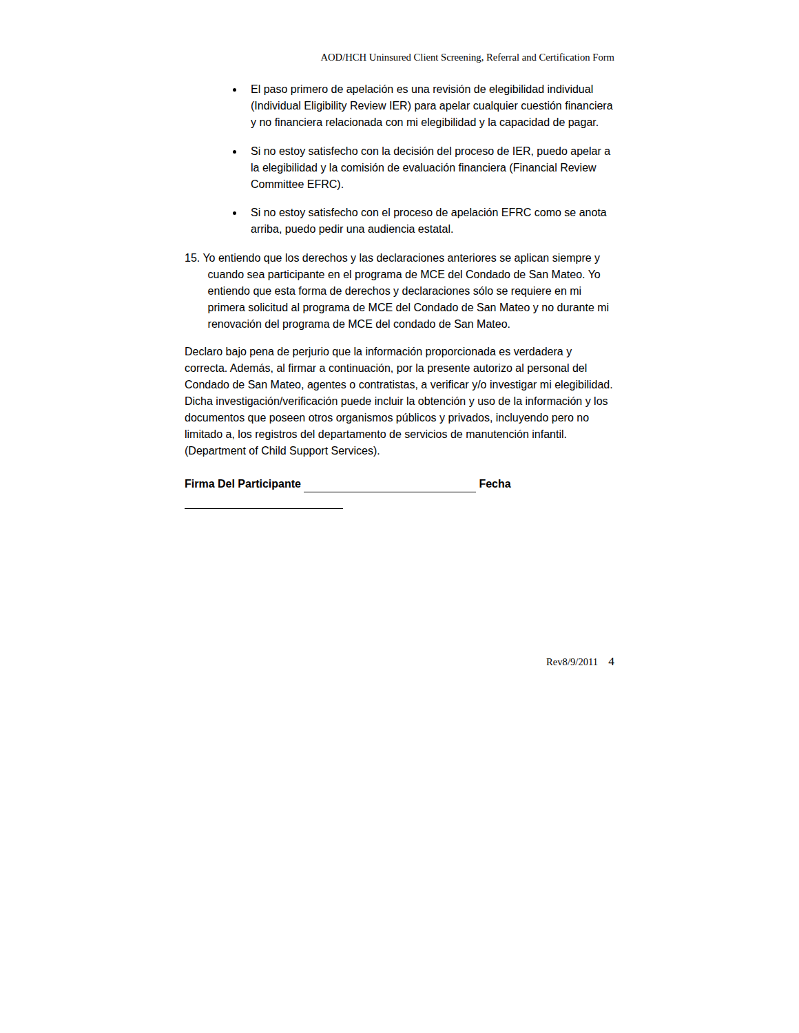AOD/HCH Uninsured Client Screening, Referral and Certification Form
El paso primero de apelación es una revisión de elegibilidad individual (Individual Eligibility Review IER) para apelar cualquier cuestión financiera y no financiera relacionada con mi elegibilidad y la capacidad de pagar.
Si no estoy satisfecho con la decisión del proceso de IER, puedo apelar a la elegibilidad y la comisión de evaluación financiera (Financial Review Committee EFRC).
Si no estoy satisfecho con el proceso de apelación EFRC como se anota arriba, puedo pedir una audiencia estatal.
15. Yo entiendo que los derechos y las declaraciones anteriores se aplican siempre y cuando sea participante en el programa de MCE del Condado de San Mateo. Yo entiendo que esta forma de derechos y declaraciones sólo se requiere en mi primera solicitud al programa de MCE del Condado de San Mateo y no durante mi renovación del programa de MCE del condado de San Mateo.
Declaro bajo pena de perjurio que la información proporcionada es verdadera y correcta. Además, al firmar a continuación, por la presente autorizo al personal del Condado de San Mateo, agentes o contratistas, a verificar y/o investigar mi elegibilidad. Dicha investigación/verificación puede incluir la obtención y uso de la información y los documentos que poseen otros organismos públicos y privados, incluyendo pero no limitado a, los registros del departamento de servicios de manutención infantil. (Department of Child Support Services).
Firma Del Participante Fecha
Rev8/9/2011 4